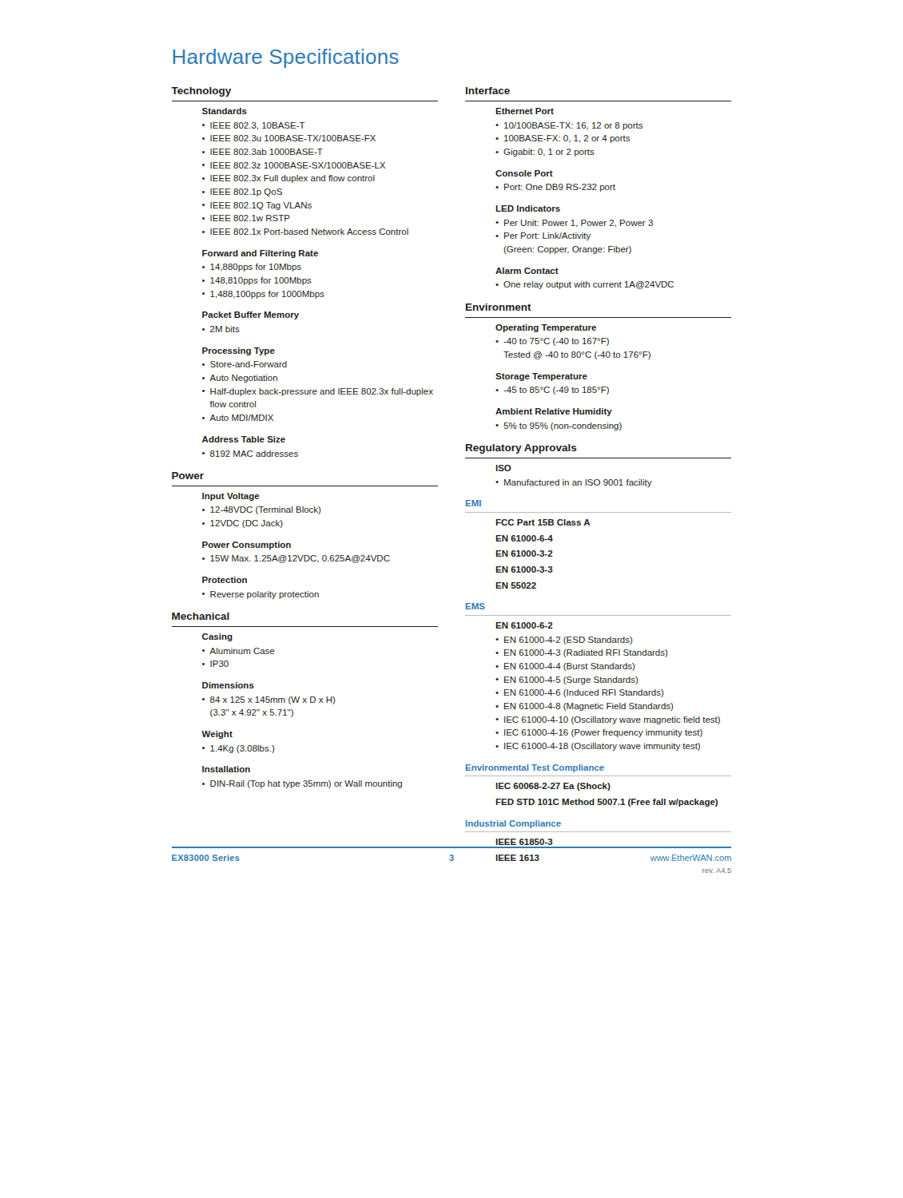Hardware Specifications
Technology
Standards
IEEE 802.3, 10BASE-T
IEEE 802.3u 100BASE-TX/100BASE-FX
IEEE 802.3ab 1000BASE-T
IEEE 802.3z 1000BASE-SX/1000BASE-LX
IEEE 802.3x Full duplex and flow control
IEEE 802.1p QoS
IEEE 802.1Q Tag VLANs
IEEE 802.1w RSTP
IEEE 802.1x Port-based Network Access Control
Forward and Filtering Rate
14,880pps for 10Mbps
148,810pps for 100Mbps
1,488,100pps for 1000Mbps
Packet Buffer Memory
2M bits
Processing Type
Store-and-Forward
Auto Negotiation
Half-duplex back-pressure and IEEE 802.3x full-duplex flow control
Auto MDI/MDIX
Address Table Size
8192 MAC addresses
Power
Input Voltage
12-48VDC (Terminal Block)
12VDC (DC Jack)
Power Consumption
15W Max. 1.25A@12VDC, 0.625A@24VDC
Protection
Reverse polarity protection
Mechanical
Casing
Aluminum Case
IP30
Dimensions
84 x 125 x 145mm (W x D x H)(3.3" x 4.92" x 5.71")
Weight
1.4Kg (3.08lbs.)
Installation
DIN-Rail (Top hat type 35mm) or Wall mounting
Interface
Ethernet Port
10/100BASE-TX: 16, 12 or 8 ports
100BASE-FX: 0, 1, 2 or 4 ports
Gigabit: 0, 1 or 2 ports
Console Port
Port: One DB9 RS-232 port
LED Indicators
Per Unit: Power 1, Power 2, Power 3
Per Port: Link/Activity(Green: Copper, Orange: Fiber)
Alarm Contact
One relay output with current 1A@24VDC
Environment
Operating Temperature
-40 to 75°C (-40 to 167°F)Tested @ -40 to 80°C (-40 to 176°F)
Storage Temperature
-45 to 85°C (-49 to 185°F)
Ambient Relative Humidity
5% to 95% (non-condensing)
Regulatory Approvals
ISO
Manufactured in an ISO 9001 facility
EMI
FCC Part 15B Class A
EN 61000-6-4
EN 61000-3-2
EN 61000-3-3
EN 55022
EMS
EN 61000-6-2
EN 61000-4-2 (ESD Standards)
EN 61000-4-3 (Radiated RFI Standards)
EN 61000-4-4 (Burst Standards)
EN 61000-4-5 (Surge Standards)
EN 61000-4-6 (Induced RFI Standards)
EN 61000-4-8 (Magnetic Field Standards)
IEC 61000-4-10 (Oscillatory wave magnetic field test)
IEC 61000-4-16 (Power frequency immunity test)
IEC 61000-4-18 (Oscillatory wave immunity test)
Environmental Test Compliance
IEC 60068-2-27 Ea (Shock)
FED STD 101C Method 5007.1 (Free fall w/package)
Industrial Compliance
IEEE 61850-3
IEEE 1613
EX83000 Series
3
www.EtherWAN.com rev. A4.5